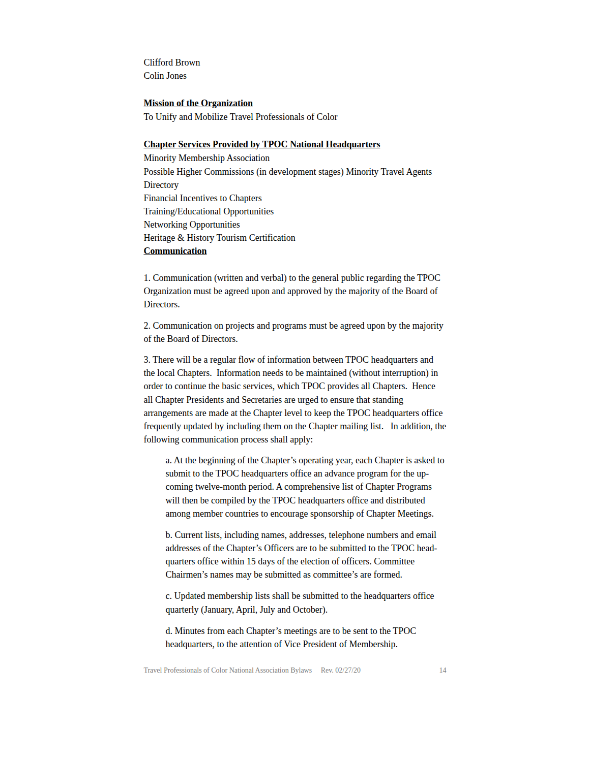Clifford Brown
Colin Jones
Mission of the Organization
To Unify and Mobilize Travel Professionals of Color
Chapter Services Provided by TPOC National Headquarters
Minority Membership Association
Possible Higher Commissions (in development stages) Minority Travel Agents Directory
Financial Incentives to Chapters
Training/Educational Opportunities
Networking Opportunities
Heritage & History Tourism Certification
Communication
1. Communication (written and verbal) to the general public regarding the TPOC Organization must be agreed upon and approved by the majority of the Board of Directors.
2. Communication on projects and programs must be agreed upon by the majority of the Board of Directors.
3. There will be a regular flow of information between TPOC headquarters and the local Chapters. Information needs to be maintained (without interruption) in order to continue the basic services, which TPOC provides all Chapters. Hence all Chapter Presidents and Secretaries are urged to ensure that standing arrangements are made at the Chapter level to keep the TPOC headquarters office frequently updated by including them on the Chapter mailing list. In addition, the following communication process shall apply:
a. At the beginning of the Chapter’s operating year, each Chapter is asked to submit to the TPOC headquarters office an advance program for the up- coming twelve-month period. A comprehensive list of Chapter Programs will then be compiled by the TPOC headquarters office and distributed among member countries to encourage sponsorship of Chapter Meetings.
b. Current lists, including names, addresses, telephone numbers and email addresses of the Chapter’s Officers are to be submitted to the TPOC head- quarters office within 15 days of the election of officers. Committee Chairmen’s names may be submitted as committee’s are formed.
c. Updated membership lists shall be submitted to the headquarters office quarterly (January, April, July and October).
d. Minutes from each Chapter’s meetings are to be sent to the TPOC headquarters, to the attention of Vice President of Membership.
Travel Professionals of Color National Association Bylaws Rev. 02/27/20 14